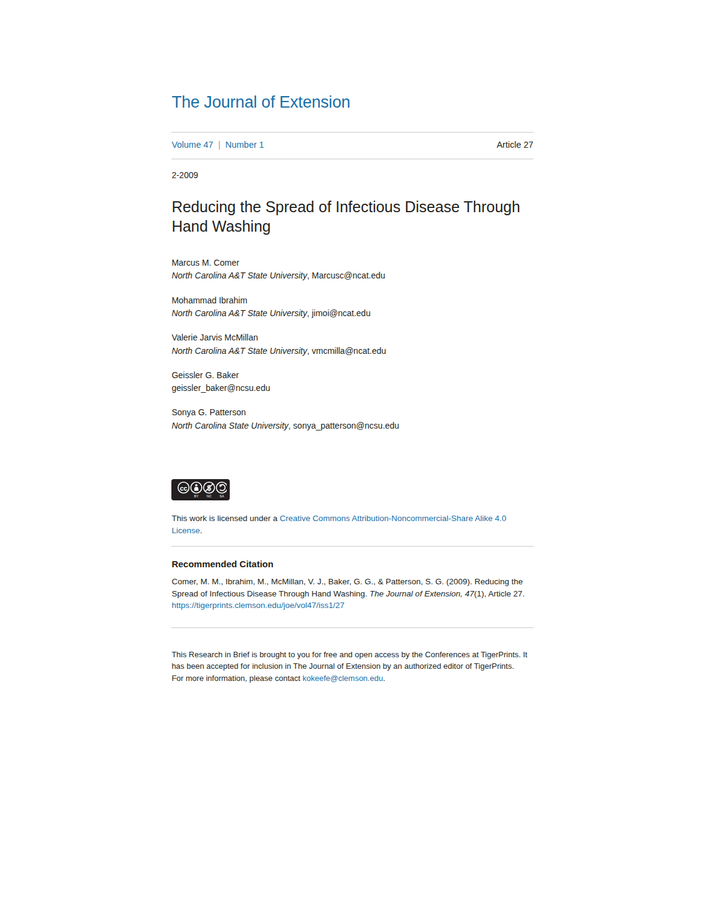The Journal of Extension
Volume 47|Number 1
Article 27
2-2009
Reducing the Spread of Infectious Disease Through Hand Washing
Marcus M. Comer
North Carolina A&T State University, Marcusc@ncat.edu
Mohammad Ibrahim
North Carolina A&T State University, jimoi@ncat.edu
Valerie Jarvis McMillan
North Carolina A&T State University, vmcmilla@ncat.edu
Geissler G. Baker
geissler_baker@ncsu.edu
Sonya G. Patterson
North Carolina State University, sonya_patterson@ncsu.edu
cc $ BY NC SA
This work is licensed under a Creative Commons Attribution-Noncommercial-Share Alike 4.0 License.
Recommended Citation
Comer, M. M., Ibrahim, M., McMillan, V. J., Baker, G. G., & Patterson, S. G. (2009). Reducing the Spread of Infectious Disease Through Hand Washing. The Journal of Extension, 47(1), Article 27. https://tigerprints.clemson.edu/joe/vol47/iss1/27
This Research in Brief is brought to you for free and open access by the Conferences at TigerPrints. It has been accepted for inclusion in The Journal of Extension by an authorized editor of TigerPrints. For more information, please contact kokeefe@clemson.edu.